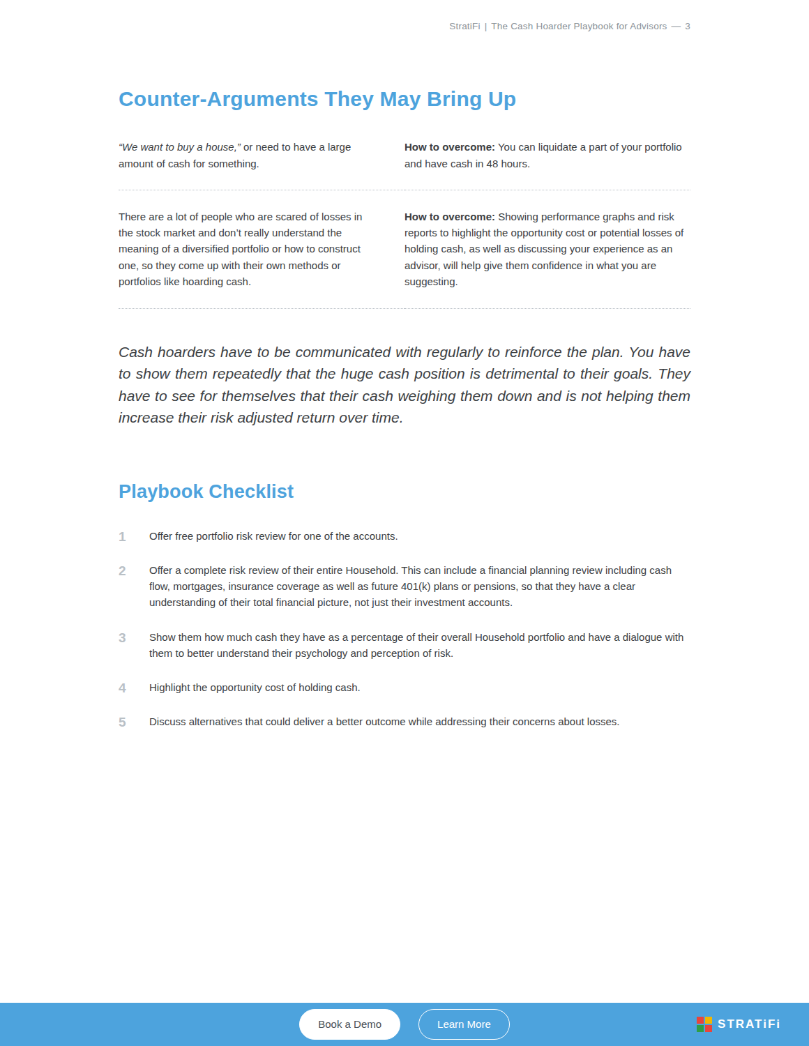StratiFi|The Cash Hoarder Playbook for Advisors—3
Counter-Arguments They May Bring Up
| “We want to buy a house,” or need to have a large amount of cash for something. | How to overcome: You can liquidate a part of your portfolio and have cash in 48 hours. |
| There are a lot of people who are scared of losses in the stock market and don’t really understand the meaning of a diversified portfolio or how to construct one, so they come up with their own methods or portfolios like hoarding cash. | How to overcome: Showing performance graphs and risk reports to highlight the opportunity cost or potential losses of holding cash, as well as discussing your experience as an advisor, will help give them confidence in what you are suggesting. |
Cash hoarders have to be communicated with regularly to reinforce the plan. You have to show them repeatedly that the huge cash position is detrimental to their goals. They have to see for themselves that their cash weighing them down and is not helping them increase their risk adjusted return over time.
Playbook Checklist
Offer free portfolio risk review for one of the accounts.
Offer a complete risk review of their entire Household. This can include a financial planning review including cash flow, mortgages, insurance coverage as well as future 401(k) plans or pensions, so that they have a clear understanding of their total financial picture, not just their investment accounts.
Show them how much cash they have as a percentage of their overall Household portfolio and have a dialogue with them to better understand their psychology and perception of risk.
Highlight the opportunity cost of holding cash.
Discuss alternatives that could deliver a better outcome while addressing their concerns about losses.
Book a Demo Learn More
STRATiFi